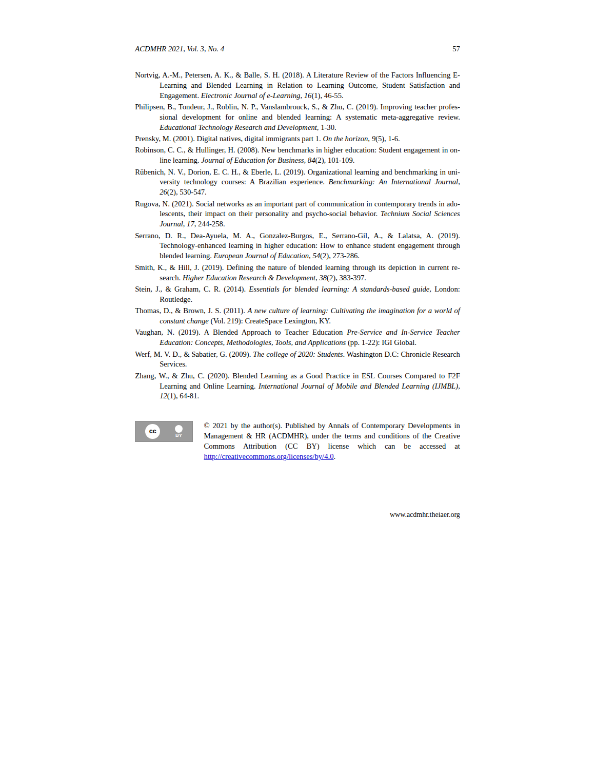ACDMHR 2021, Vol. 3, No. 4 57
Nortvig, A.-M., Petersen, A. K., & Balle, S. H. (2018). A Literature Review of the Factors Influencing E-Learning and Blended Learning in Relation to Learning Outcome, Student Satisfaction and Engagement. Electronic Journal of e-Learning, 16(1), 46-55.
Philipsen, B., Tondeur, J., Roblin, N. P., Vanslambrouck, S., & Zhu, C. (2019). Improving teacher professional development for online and blended learning: A systematic meta-aggregative review. Educational Technology Research and Development, 1-30.
Prensky, M. (2001). Digital natives, digital immigrants part 1. On the horizon, 9(5), 1-6.
Robinson, C. C., & Hullinger, H. (2008). New benchmarks in higher education: Student engagement in online learning. Journal of Education for Business, 84(2), 101-109.
Rübenich, N. V., Dorion, E. C. H., & Eberle, L. (2019). Organizational learning and benchmarking in university technology courses: A Brazilian experience. Benchmarking: An International Journal, 26(2), 530-547.
Rugova, N. (2021). Social networks as an important part of communication in contemporary trends in adolescents, their impact on their personality and psycho-social behavior. Technium Social Sciences Journal, 17, 244-258.
Serrano, D. R., Dea-Ayuela, M. A., Gonzalez-Burgos, E., Serrano-Gil, A., & Lalatsa, A. (2019). Technology-enhanced learning in higher education: How to enhance student engagement through blended learning. European Journal of Education, 54(2), 273-286.
Smith, K., & Hill, J. (2019). Defining the nature of blended learning through its depiction in current research. Higher Education Research & Development, 38(2), 383-397.
Stein, J., & Graham, C. R. (2014). Essentials for blended learning: A standards-based guide, London: Routledge.
Thomas, D., & Brown, J. S. (2011). A new culture of learning: Cultivating the imagination for a world of constant change (Vol. 219): CreateSpace Lexington, KY.
Vaughan, N. (2019). A Blended Approach to Teacher Education Pre-Service and In-Service Teacher Education: Concepts, Methodologies, Tools, and Applications (pp. 1-22): IGI Global.
Werf, M. V. D., & Sabatier, G. (2009). The college of 2020: Students. Washington D.C: Chronicle Research Services.
Zhang, W., & Zhu, C. (2020). Blended Learning as a Good Practice in ESL Courses Compared to F2F Learning and Online Learning. International Journal of Mobile and Blended Learning (IJMBL), 12(1), 64-81.
cc BY
© 2021 by the author(s). Published by Annals of Contemporary Developments in Management & HR (ACDMHR), under the terms and conditions of the Creative Commons Attribution (CC BY) license which can be accessed at http://creativecommons.org/licenses/by/4.0.
www.acdmhr.theiaer.org